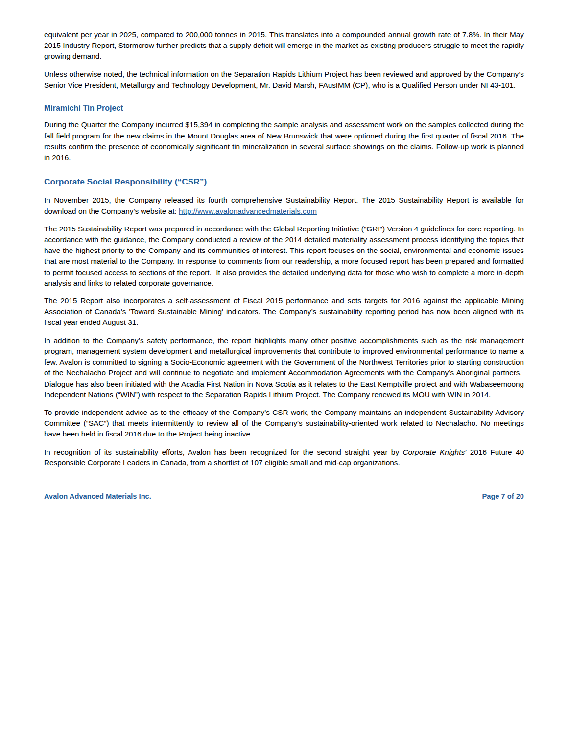equivalent per year in 2025, compared to 200,000 tonnes in 2015. This translates into a compounded annual growth rate of 7.8%. In their May 2015 Industry Report, Stormcrow further predicts that a supply deficit will emerge in the market as existing producers struggle to meet the rapidly growing demand.
Unless otherwise noted, the technical information on the Separation Rapids Lithium Project has been reviewed and approved by the Company’s Senior Vice President, Metallurgy and Technology Development, Mr. David Marsh, FAusIMM (CP), who is a Qualified Person under NI 43-101.
Miramichi Tin Project
During the Quarter the Company incurred $15,394 in completing the sample analysis and assessment work on the samples collected during the fall field program for the new claims in the Mount Douglas area of New Brunswick that were optioned during the first quarter of fiscal 2016. The results confirm the presence of economically significant tin mineralization in several surface showings on the claims. Follow-up work is planned in 2016.
Corporate Social Responsibility (“CSR”)
In November 2015, the Company released its fourth comprehensive Sustainability Report. The 2015 Sustainability Report is available for download on the Company’s website at: http://www.avalonadvancedmaterials.com
The 2015 Sustainability Report was prepared in accordance with the Global Reporting Initiative ("GRI") Version 4 guidelines for core reporting. In accordance with the guidance, the Company conducted a review of the 2014 detailed materiality assessment process identifying the topics that have the highest priority to the Company and its communities of interest. This report focuses on the social, environmental and economic issues that are most material to the Company. In response to comments from our readership, a more focused report has been prepared and formatted to permit focused access to sections of the report. It also provides the detailed underlying data for those who wish to complete a more in-depth analysis and links to related corporate governance.
The 2015 Report also incorporates a self-assessment of Fiscal 2015 performance and sets targets for 2016 against the applicable Mining Association of Canada's 'Toward Sustainable Mining' indicators. The Company’s sustainability reporting period has now been aligned with its fiscal year ended August 31.
In addition to the Company’s safety performance, the report highlights many other positive accomplishments such as the risk management program, management system development and metallurgical improvements that contribute to improved environmental performance to name a few. Avalon is committed to signing a Socio-Economic agreement with the Government of the Northwest Territories prior to starting construction of the Nechalacho Project and will continue to negotiate and implement Accommodation Agreements with the Company’s Aboriginal partners. Dialogue has also been initiated with the Acadia First Nation in Nova Scotia as it relates to the East Kemptville project and with Wabaseemoong Independent Nations (“WIN”) with respect to the Separation Rapids Lithium Project. The Company renewed its MOU with WIN in 2014.
To provide independent advice as to the efficacy of the Company’s CSR work, the Company maintains an independent Sustainability Advisory Committee (“SAC”) that meets intermittently to review all of the Company’s sustainability-oriented work related to Nechalacho. No meetings have been held in fiscal 2016 due to the Project being inactive.
In recognition of its sustainability efforts, Avalon has been recognized for the second straight year by Corporate Knights’ 2016 Future 40 Responsible Corporate Leaders in Canada, from a shortlist of 107 eligible small and mid-cap organizations.
Avalon Advanced Materials Inc. Page 7 of 20